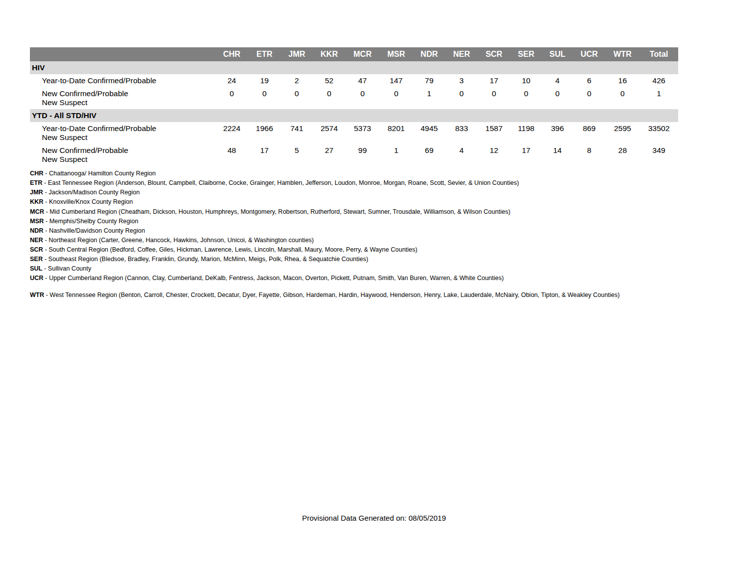| | CHR | ETR | JMR | KKR | MCR | MSR | NDR | NER | SCR | SER | SUL | UCR | WTR | Total |
| --- | --- | --- | --- | --- | --- | --- | --- | --- | --- | --- | --- | --- | --- | --- |
| HIV |
| Year-to-Date Confirmed/Probable | 24 | 19 | 2 | 52 | 47 | 147 | 79 | 3 | 17 | 10 | 4 | 6 | 16 | 426 |
| New Confirmed/Probable New Suspect | 0 | 0 | 0 | 0 | 0 | 0 | 1 | 0 | 0 | 0 | 0 | 0 | 0 | 1 |
| YTD - All STD/HIV |
| Year-to-Date Confirmed/Probable New Suspect | 2224 | 1966 | 741 | 2574 | 5373 | 8201 | 4945 | 833 | 1587 | 1198 | 396 | 869 | 2595 | 33502 |
| New Confirmed/Probable New Suspect | 48 | 17 | 5 | 27 | 99 | 1 | 69 | 4 | 12 | 17 | 14 | 8 | 28 | 349 |
CHR - Chattanooga/ Hamilton County Region
ETR - East Tennessee Region (Anderson, Blount, Campbell, Claiborne, Cocke, Grainger, Hamblen, Jefferson, Loudon, Monroe, Morgan, Roane, Scott, Sevier, & Union Counties)
JMR - Jackson/Madison County Region
KKR - Knoxville/Knox County Region
MCR - Mid Cumberland Region (Cheatham, Dickson, Houston, Humphreys, Montgomery, Robertson, Rutherford, Stewart, Sumner, Trousdale, Williamson, & Wilson Counties)
MSR - Memphis/Shelby County Region
NDR - Nashville/Davidson County Region
NER - Northeast Region (Carter, Greene, Hancock, Hawkins, Johnson, Unicoi, & Washington counties)
SCR - South Central Region (Bedford, Coffee, Giles, Hickman, Lawrence, Lewis, Lincoln, Marshall, Maury, Moore, Perry, & Wayne Counties)
SER - Southeast Region (Bledsoe, Bradley, Franklin, Grundy, Marion, McMinn, Meigs, Polk, Rhea, & Sequatchie Counties)
SUL - Sullivan County
UCR - Upper Cumberland Region (Cannon, Clay, Cumberland, DeKalb, Fentress, Jackson, Macon, Overton, Pickett, Putnam, Smith, Van Buren, Warren, & White Counties)
WTR - West Tennessee Region (Benton, Carroll, Chester, Crockett, Decatur, Dyer, Fayette, Gibson, Hardeman, Hardin, Haywood, Henderson, Henry, Lake, Lauderdale, McNairy, Obion, Tipton, & Weakley Counties)
Provisional Data Generated on: 08/05/2019